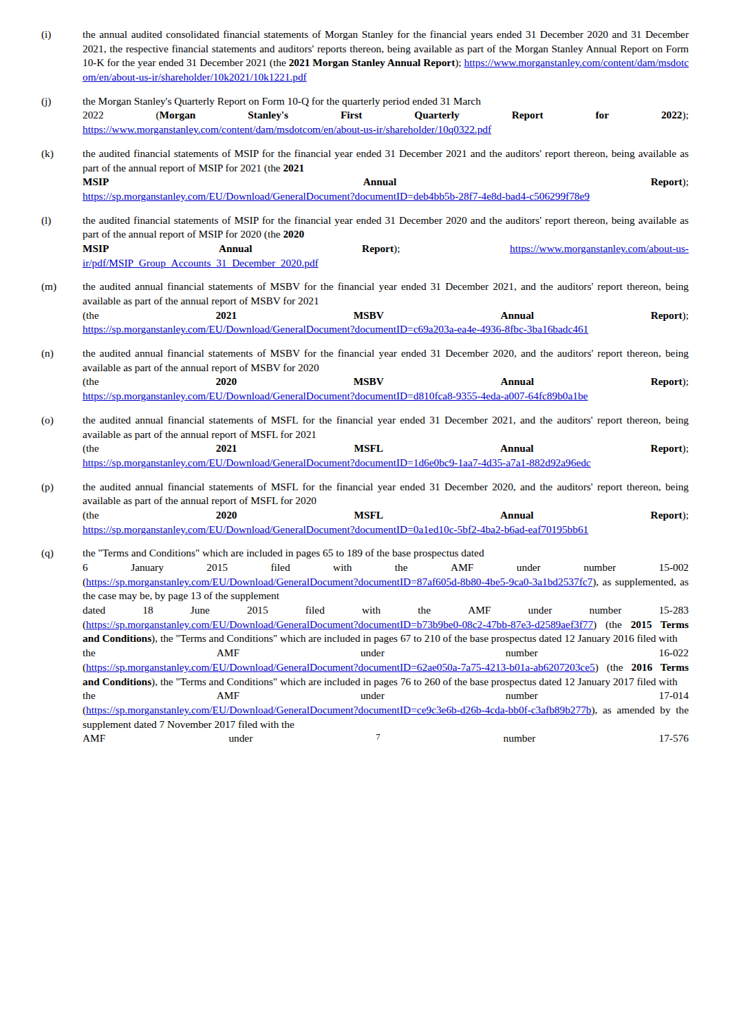(i)
the annual audited consolidated financial statements of Morgan Stanley for the financial years ended 31 December 2020 and 31 December 2021, the respective financial statements and auditors' reports thereon, being available as part of the Morgan Stanley Annual Report on Form 10-K for the year ended 31 December 2021 (the 2021 Morgan Stanley Annual Report); https://www.morganstanley.com/content/dam/msdotcom/en/about-us-ir/shareholder/10k2021/10k1221.pdf
(j)
the Morgan Stanley's Quarterly Report on Form 10-Q for the quarterly period ended 31 March
2022(Morgan Stanley's First Quarterly Report for 2022);
https://www.morganstanley.com/content/dam/msdotcom/en/about-us-ir/shareholder/10q0322.pdf
(k)
the audited financial statements of MSIP for the financial year ended 31 December 2021 and the auditors' report thereon, being available as part of the annual report of MSIP for 2021 (the 2021
MSIP Annual Report);
https://sp.morganstanley.com/EU/Download/GeneralDocument?documentID=deb4bb5b-28f7-4e8d-bad4-c506299f78e9
(l)
the audited financial statements of MSIP for the financial year ended 31 December 2020 and the auditors' report thereon, being available as part of the annual report of MSIP for 2020 (the 2020
MSIP Annual Report); https://www.morganstanley.com/about-us-
ir/pdf/MSIP_Group_Accounts_31_December_2020.pdf
(m)
the audited annual financial statements of MSBV for the financial year ended 31 December 2021, and the auditors' report thereon, being available as part of the annual report of MSBV for 2021
(the 2021 MSBV Annual Report);
https://sp.morganstanley.com/EU/Download/GeneralDocument?documentID=c69a203a-ea4e-4936-8fbc-3ba16badc461
(n)
the audited annual financial statements of MSBV for the financial year ended 31 December 2020, and the auditors' report thereon, being available as part of the annual report of MSBV for 2020
(the 2020 MSBV Annual Report);
https://sp.morganstanley.com/EU/Download/GeneralDocument?documentID=d810fca8-9355-4eda-a007-64fc89b0a1be
(o)
the audited annual financial statements of MSFL for the financial year ended 31 December 2021, and the auditors' report thereon, being available as part of the annual report of MSFL for 2021
(the 2021 MSFL Annual Report);
https://sp.morganstanley.com/EU/Download/GeneralDocument?documentID=1d6e0bc9-1aa7-4d35-a7a1-882d92a96edc
(p)
the audited annual financial statements of MSFL for the financial year ended 31 December 2020, and the auditors' report thereon, being available as part of the annual report of MSFL for 2020
(the 2020 MSFL Annual Report);
https://sp.morganstanley.com/EU/Download/GeneralDocument?documentID=0a1ed10c-5bf2-4ba2-b6ad-eaf70195bb61
(q)
the "Terms and Conditions" which are included in pages 65 to 189 of the base prospectus dated
6 January 2015 filed with the AMF under number 15-002
(https://sp.morganstanley.com/EU/Download/GeneralDocument?documentID=87af605d-8b80-4be5-9ca0-3a1bd2537fc7), as supplemented, as the case may be, by page 13 of the supplement
dated 18 June 2015 filed with the AMF under number 15-283
(https://sp.morganstanley.com/EU/Download/GeneralDocument?documentID=b73b9be0-08c2-47bb-87e3-d2589aef3f77) (the 2015 Terms and Conditions), the "Terms and Conditions" which are included in pages 67 to 210 of the base prospectus dated 12 January 2016 filed with
the AMF under number 16-022
(https://sp.morganstanley.com/EU/Download/GeneralDocument?documentID=62ae050a-7a75-4213-b01a-ab6207203ce5) (the 2016 Terms and Conditions), the "Terms and Conditions" which are included in pages 76 to 260 of the base prospectus dated 12 January 2017 filed with
the AMF under number 17-014
(https://sp.morganstanley.com/EU/Download/GeneralDocument?documentID=ce9c3e6b-d26b-4cda-bb0f-c3afb89b277b), as amended by the supplement dated 7 November 2017 filed with the
AMF under 7 number 17-576